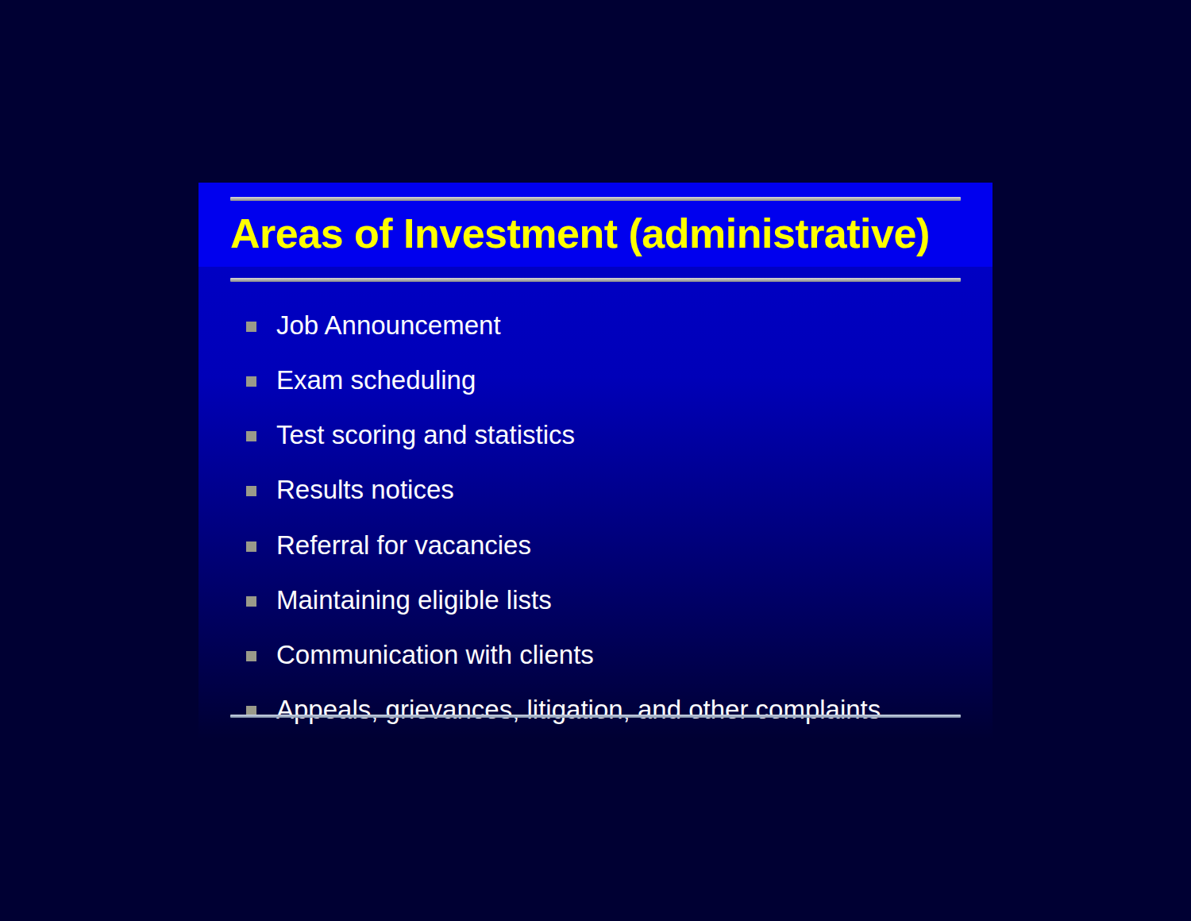Areas of Investment (administrative)
Job Announcement
Exam scheduling
Test scoring and statistics
Results notices
Referral for vacancies
Maintaining eligible lists
Communication with clients
Appeals, grievances, litigation, and other complaints